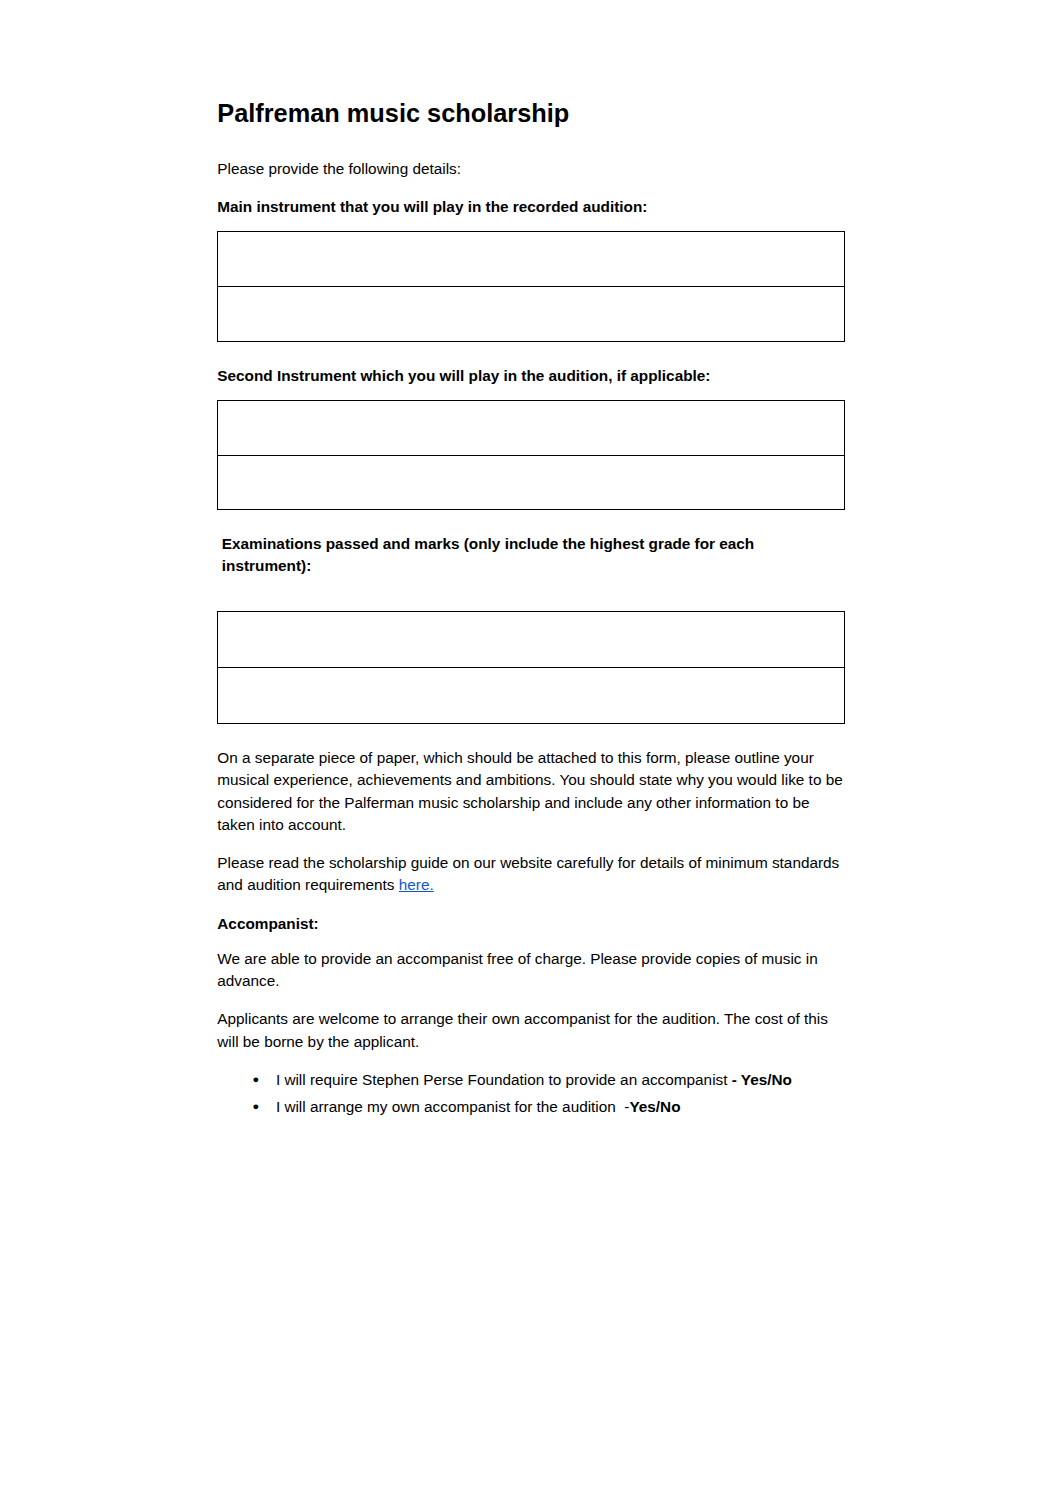Palfreman music scholarship
Please provide the following details:
Main instrument that you will play in the recorded audition:
Second Instrument which you will play in the audition, if applicable:
Examinations passed and marks (only include the highest grade for each instrument):
On a separate piece of paper, which should be attached to this form, please outline your musical experience, achievements and ambitions. You should state why you would like to be considered for the Palferman music scholarship and include any other information to be taken into account.
Please read the scholarship guide on our website carefully for details of minimum standards and audition requirements here.
Accompanist:
We are able to provide an accompanist free of charge. Please provide copies of music in advance.
Applicants are welcome to arrange their own accompanist for the audition. The cost of this will be borne by the applicant.
I will require Stephen Perse Foundation to provide an accompanist - Yes/No
I will arrange my own accompanist for the audition -Yes/No